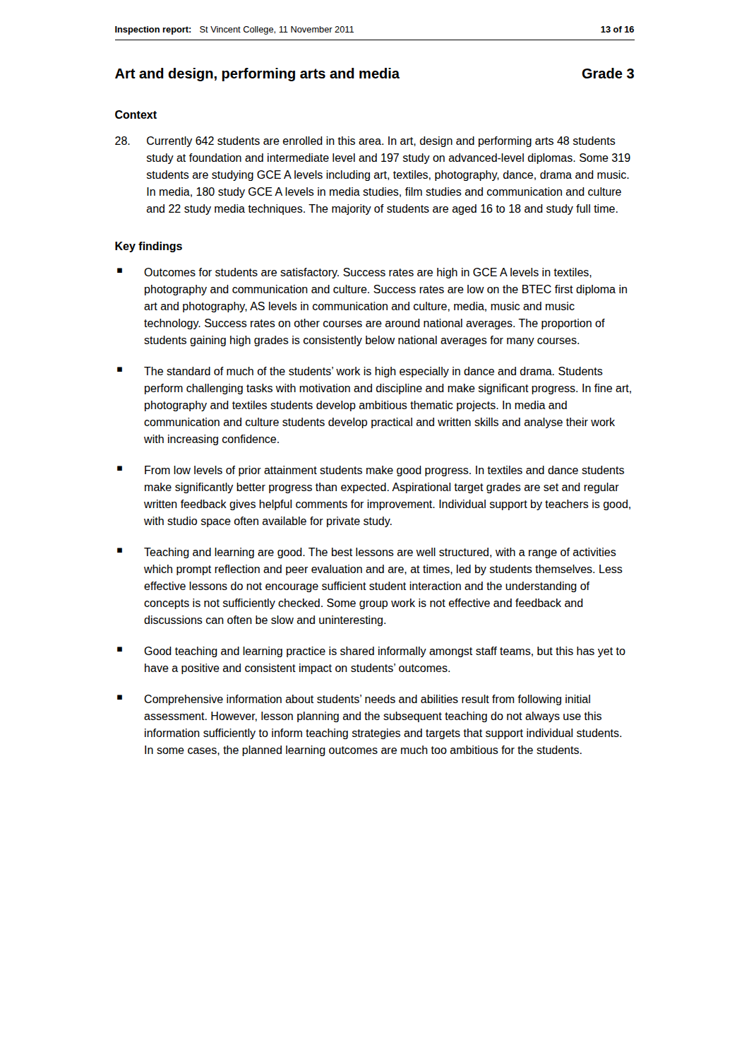Inspection report: St Vincent College, 11 November 2011
13 of 16
Art and design, performing arts and media Grade 3
Context
28.
Currently 642 students are enrolled in this area. In art, design and performing arts 48 students study at foundation and intermediate level and 197 study on advanced-level diplomas. Some 319 students are studying GCE A levels including art, textiles, photography, dance, drama and music. In media, 180 study GCE A levels in media studies, film studies and communication and culture and 22 study media techniques. The majority of students are aged 16 to 18 and study full time.
Key findings
Outcomes for students are satisfactory. Success rates are high in GCE A levels in textiles, photography and communication and culture. Success rates are low on the BTEC first diploma in art and photography, AS levels in communication and culture, media, music and music technology. Success rates on other courses are around national averages. The proportion of students gaining high grades is consistently below national averages for many courses.
The standard of much of the students’ work is high especially in dance and drama. Students perform challenging tasks with motivation and discipline and make significant progress. In fine art, photography and textiles students develop ambitious thematic projects. In media and communication and culture students develop practical and written skills and analyse their work with increasing confidence.
From low levels of prior attainment students make good progress. In textiles and dance students make significantly better progress than expected. Aspirational target grades are set and regular written feedback gives helpful comments for improvement. Individual support by teachers is good, with studio space often available for private study.
Teaching and learning are good. The best lessons are well structured, with a range of activities which prompt reflection and peer evaluation and are, at times, led by students themselves. Less effective lessons do not encourage sufficient student interaction and the understanding of concepts is not sufficiently checked. Some group work is not effective and feedback and discussions can often be slow and uninteresting.
Good teaching and learning practice is shared informally amongst staff teams, but this has yet to have a positive and consistent impact on students’ outcomes.
Comprehensive information about students’ needs and abilities result from following initial assessment. However, lesson planning and the subsequent teaching do not always use this information sufficiently to inform teaching strategies and targets that support individual students. In some cases, the planned learning outcomes are much too ambitious for the students.